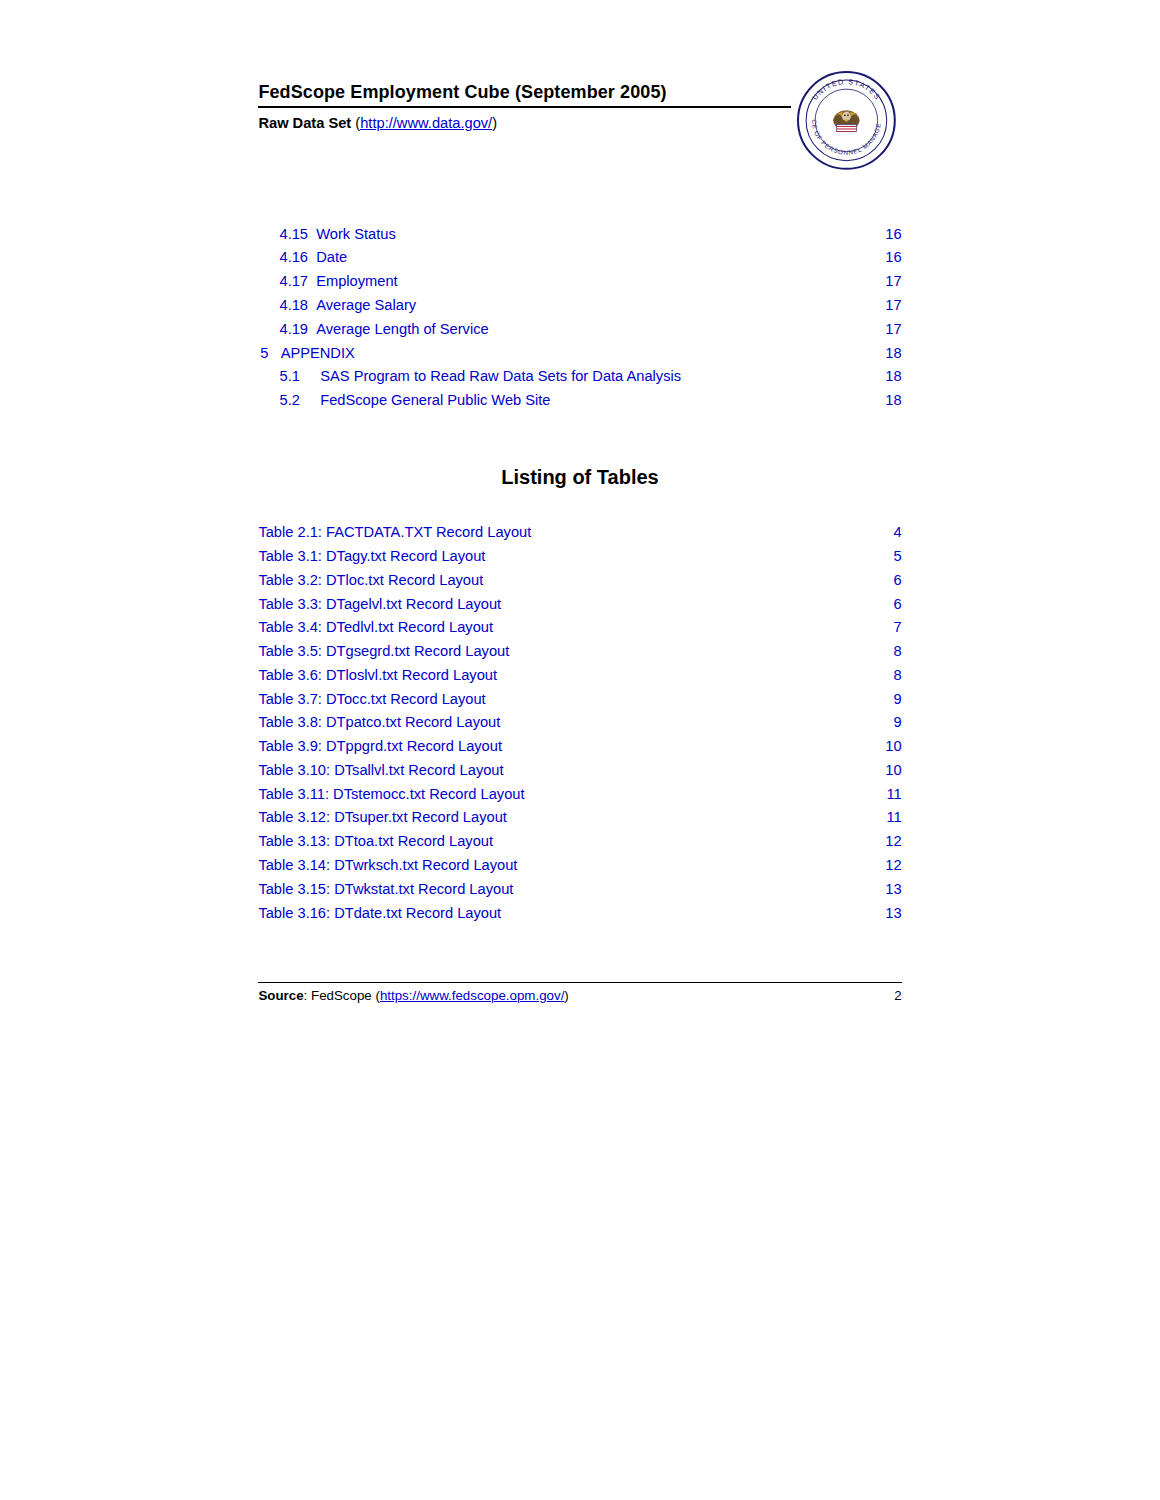FedScope Employment Cube (September 2005)
Raw Data Set (http://www.data.gov/)
UNITED STATES OFFICE OF PERSONNEL MANAGEMENT
4.15 Work Status 16
4.16 Date 16
4.17 Employment 17
4.18 Average Salary 17
4.19 Average Length of Service 17
5 APPENDIX 18
5.1 SAS Program to Read Raw Data Sets for Data Analysis 18
5.2 FedScope General Public Web Site 18
Listing of Tables
Table 2.1: FACTDATA.TXT Record Layout 4
Table 3.1: DTagy.txt Record Layout 5
Table 3.2: DTloc.txt Record Layout 6
Table 3.3: DTagelvl.txt Record Layout 6
Table 3.4: DTedlvl.txt Record Layout 7
Table 3.5: DTgsegrd.txt Record Layout 8
Table 3.6: DTloslvl.txt Record Layout 8
Table 3.7: DTocc.txt Record Layout 9
Table 3.8: DTpatco.txt Record Layout 9
Table 3.9: DTppgrd.txt Record Layout 10
Table 3.10: DTsallvl.txt Record Layout 10
Table 3.11: DTstemocc.txt Record Layout 11
Table 3.12: DTsuper.txt Record Layout 11
Table 3.13: DTtoa.txt Record Layout 12
Table 3.14: DTwrksch.txt Record Layout 12
Table 3.15: DTwkstat.txt Record Layout 13
Table 3.16: DTdate.txt Record Layout 13
Source: FedScope (https://www.fedscope.opm.gov/) 2